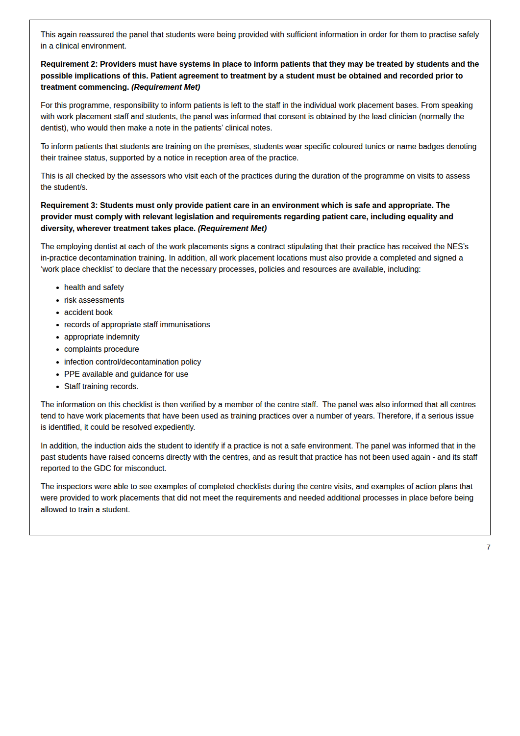This again reassured the panel that students were being provided with sufficient information in order for them to practise safely in a clinical environment.
Requirement 2: Providers must have systems in place to inform patients that they may be treated by students and the possible implications of this. Patient agreement to treatment by a student must be obtained and recorded prior to treatment commencing. (Requirement Met)
For this programme, responsibility to inform patients is left to the staff in the individual work placement bases. From speaking with work placement staff and students, the panel was informed that consent is obtained by the lead clinician (normally the dentist), who would then make a note in the patients’ clinical notes.
To inform patients that students are training on the premises, students wear specific coloured tunics or name badges denoting their trainee status, supported by a notice in reception area of the practice.
This is all checked by the assessors who visit each of the practices during the duration of the programme on visits to assess the student/s.
Requirement 3: Students must only provide patient care in an environment which is safe and appropriate. The provider must comply with relevant legislation and requirements regarding patient care, including equality and diversity, wherever treatment takes place. (Requirement Met)
The employing dentist at each of the work placements signs a contract stipulating that their practice has received the NES’s in-practice decontamination training. In addition, all work placement locations must also provide a completed and signed a ‘work place checklist’ to declare that the necessary processes, policies and resources are available, including:
health and safety
risk assessments
accident book
records of appropriate staff immunisations
appropriate indemnity
complaints procedure
infection control/decontamination policy
PPE available and guidance for use
Staff training records.
The information on this checklist is then verified by a member of the centre staff. The panel was also informed that all centres tend to have work placements that have been used as training practices over a number of years. Therefore, if a serious issue is identified, it could be resolved expediently.
In addition, the induction aids the student to identify if a practice is not a safe environment. The panel was informed that in the past students have raised concerns directly with the centres, and as result that practice has not been used again - and its staff reported to the GDC for misconduct.
The inspectors were able to see examples of completed checklists during the centre visits, and examples of action plans that were provided to work placements that did not meet the requirements and needed additional processes in place before being allowed to train a student.
7